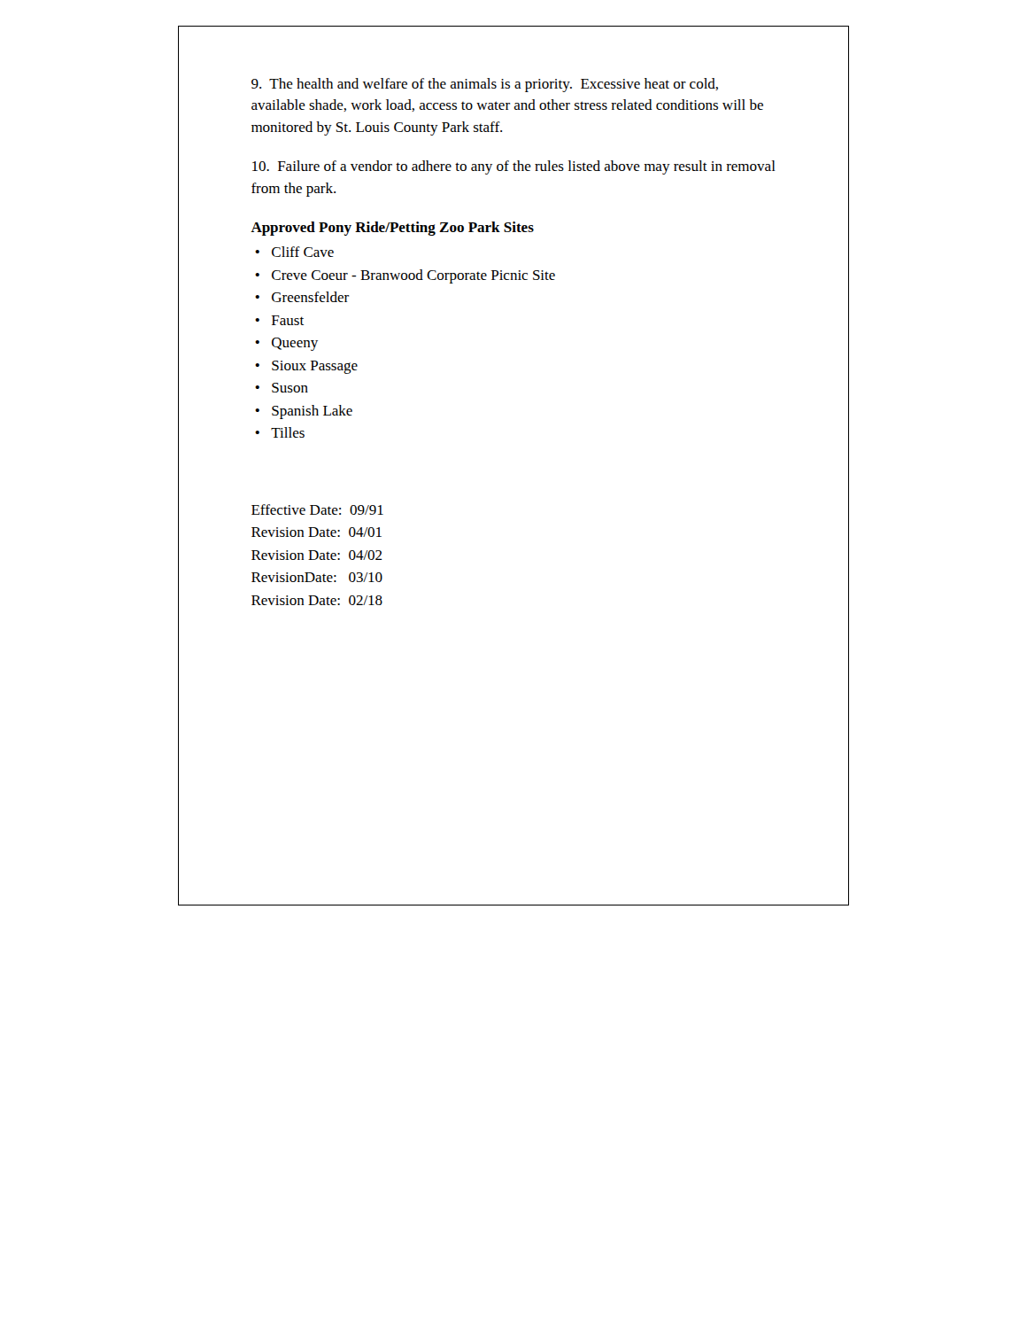9. The health and welfare of the animals is a priority. Excessive heat or cold, available shade, work load, access to water and other stress related conditions will be monitored by St. Louis County Park staff.
10. Failure of a vendor to adhere to any of the rules listed above may result in removal from the park.
Approved Pony Ride/Petting Zoo Park Sites
Cliff Cave
Creve Coeur - Branwood Corporate Picnic Site
Greensfelder
Faust
Queeny
Sioux Passage
Suson
Spanish Lake
Tilles
Effective Date: 09/91 Revision Date: 04/01 Revision Date: 04/02 RevisionDate: 03/10 Revision Date: 02/18